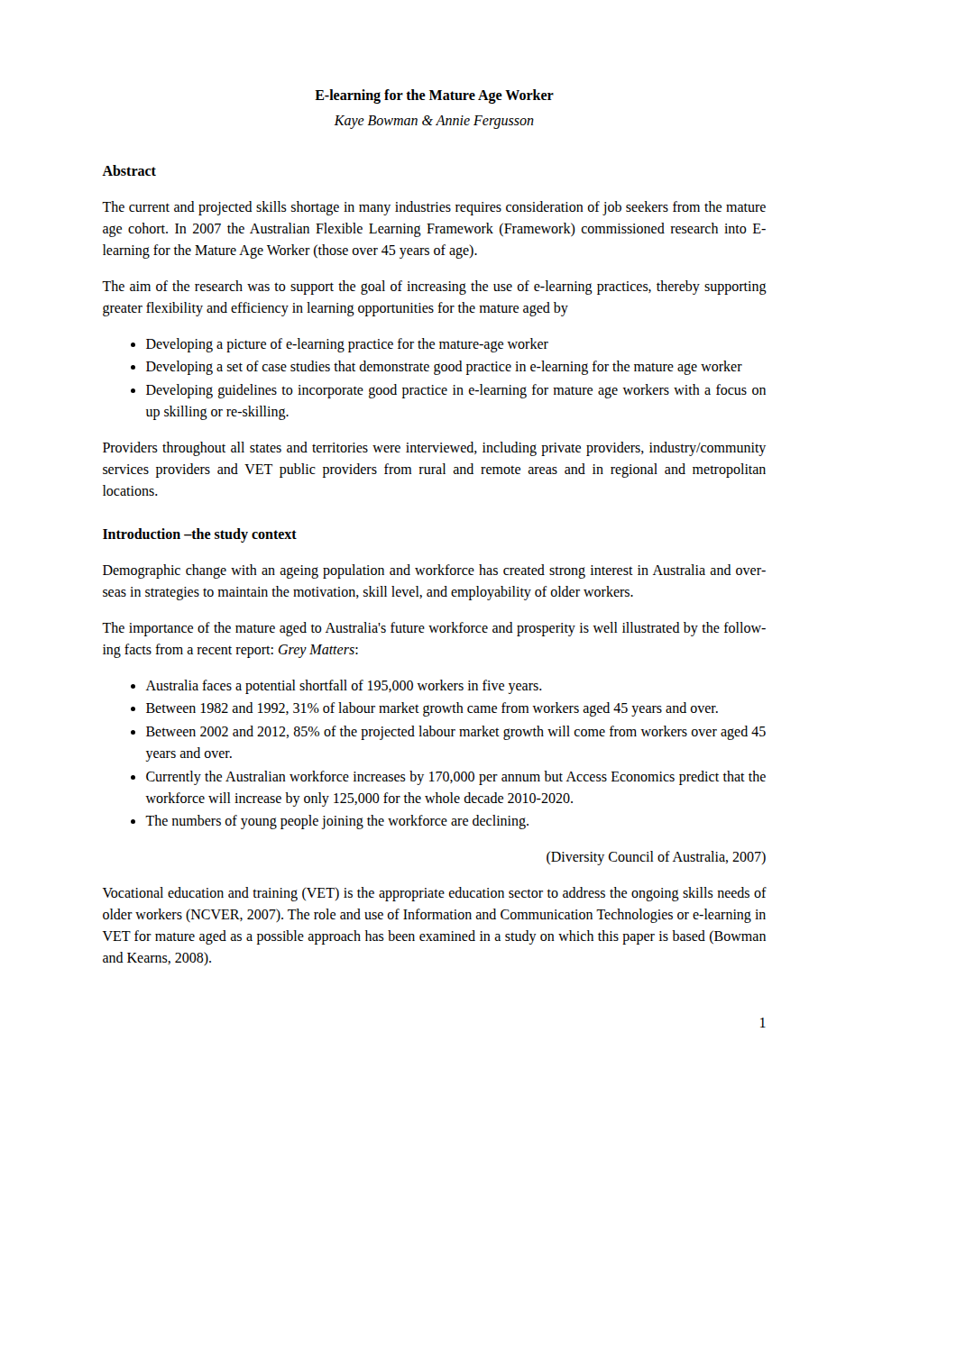E-learning for the Mature Age Worker
Kaye Bowman & Annie Fergusson
Abstract
The current and projected skills shortage in many industries requires consideration of job seekers from the mature age cohort. In 2007 the Australian Flexible Learning Framework (Framework) commissioned research into E-learning for the Mature Age Worker (those over 45 years of age).
The aim of the research was to support the goal of increasing the use of e-learning practices, thereby supporting greater flexibility and efficiency in learning opportunities for the mature aged by
Developing a picture of e-learning practice for the mature-age worker
Developing a set of case studies that demonstrate good practice in e-learning for the mature age worker
Developing guidelines to incorporate good practice in e-learning for mature age workers with a focus on up skilling or re-skilling.
Providers throughout all states and territories were interviewed, including private providers, industry/community services providers and VET public providers from rural and remote areas and in regional and metropolitan locations.
Introduction –the study context
Demographic change with an ageing population and workforce has created strong interest in Australia and overseas in strategies to maintain the motivation, skill level, and employability of older workers.
The importance of the mature aged to Australia's future workforce and prosperity is well illustrated by the following facts from a recent report: Grey Matters:
Australia faces a potential shortfall of 195,000 workers in five years.
Between 1982 and 1992, 31% of labour market growth came from workers aged 45 years and over.
Between 2002 and 2012, 85% of the projected labour market growth will come from workers over aged 45 years and over.
Currently the Australian workforce increases by 170,000 per annum but Access Economics predict that the workforce will increase by only 125,000 for the whole decade 2010-2020.
The numbers of young people joining the workforce are declining.
(Diversity Council of Australia, 2007)
Vocational education and training (VET) is the appropriate education sector to address the ongoing skills needs of older workers (NCVER, 2007). The role and use of Information and Communication Technologies or e-learning in VET for mature aged as a possible approach has been examined in a study on which this paper is based (Bowman and Kearns, 2008).
1